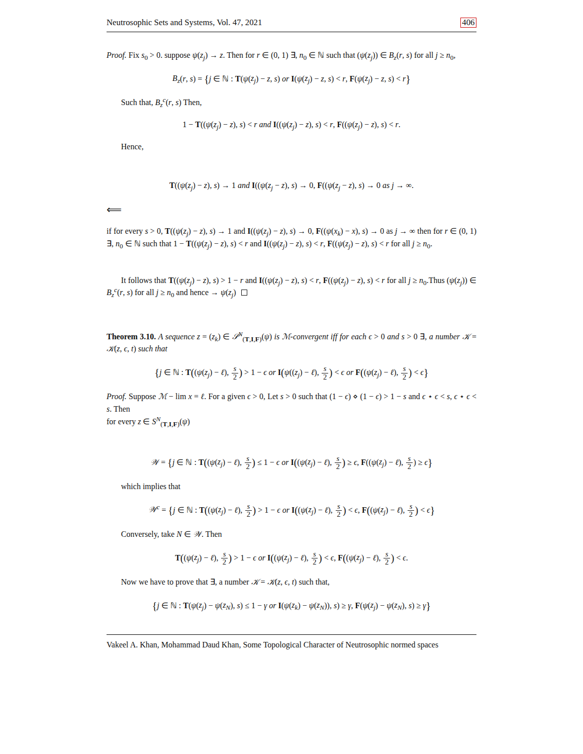Neutrosophic Sets and Systems, Vol. 47, 2021 406
Proof. Fix s0 > 0. suppose ψ(zj) → z. Then for r ∈ (0, 1) ∃, n0 ∈ ℕ such that (ψ(zj)) ∈ Bz(r, s) for all j ≥ n0,
Bz(r, s) = {j ∈ ℕ : T(ψ(zj) − z, s) or I(ψ(zj) − z, s) < r, F(ψ(zj) − z, s) < r}
Such that, Bzc(r, s) Then,
1 − T((ψ(zj) − z), s) < r and I((ψ(zj) − z), s) < r, F((ψ(zj) − z), s) < r.
Hence,
T((ψ(zj) − z), s) → 1 and I((ψ(zj − z), s) → 0, F((ψ(zj − z), s) → 0 as j → ∞.
⟸
if for every s > 0, T((ψ(zj) − z), s) → 1 and I((ψ(zj) − z), s) → 0, F((ψ(xk) − x), s) → 0 as j → ∞ then for r ∈ (0, 1) ∃, n0 ∈ ℕ such that 1 − T((ψ(zj) − z), s) < r and I((ψ(zj) − z), s) < r, F((ψ(zj) − z), s) < r for all j ≥ n0.
It follows that T((ψ(zj) − z), s) > 1 − r and I((ψ(zj) − z), s) < r, F((ψ(zj) − z), s) < r for all j ≥ n0.Thus (ψ(zj)) ∈ Bzc(r, s) for all j ≥ n0 and hence → ψ(zj)
Theorem 3.10. A sequence z = (zk) ∈ 𝒮N(T,I,F)(ψ) is ℳ-convergent iff for each ϵ > 0 and s > 0 ∃, a number 𝒦 = 𝒦(z, ϵ, t) such that
{j ∈ ℕ : T((ψ(zj) − ℓ), s 2) > 1 − ϵ or I(ψ((zj) − ℓ), s 2) < ϵ or F((ψ(zj) − ℓ), s 2) < ϵ}
Proof. Suppose ℳ − lim x = ℓ. For a given ϵ > 0, Let s > 0 such that (1 − ϵ) ⋄ (1 − ϵ) > 1 − s and ϵ ⋆ ϵ < s, ϵ ⋆ ϵ < s. Then
for every z ∈ SN(T,I,F)(ψ)
𝒲 = {j ∈ ℕ : T((ψ(zj) − ℓ), s 2) ≤ 1 − ϵ or I((ψ(zj) − ℓ), s 2) ≥ ϵ, F((ψ(zj) − ℓ), s 2) ≥ ϵ}
which implies that
𝒲c = {j ∈ ℕ : T((ψ(zj) − ℓ), s 2) > 1 − ϵ or I((ψ(zj) − ℓ), s 2) < ϵ, F((ψ(zj) − ℓ), s 2) < ϵ}
Conversely, take N ∈ 𝒲. Then
T((ψ(zj) − ℓ), s 2) > 1 − ϵ or I((ψ(zj) − ℓ), s 2) < ϵ, F((ψ(zj) − ℓ), s 2) < ϵ.
Now we have to prove that ∃, a number 𝒦 = 𝒦(z, ϵ, t) such that,
{j ∈ ℕ : T(ψ(zj) − ψ(zN), s) ≤ 1 − γ or I(ψ(zk) − ψ(zN)), s) ≥ γ, F(ψ(zj) − ψ(zN), s) ≥ γ}
Vakeel A. Khan, Mohammad Daud Khan, Some Topological Character of Neutrosophic normed spaces